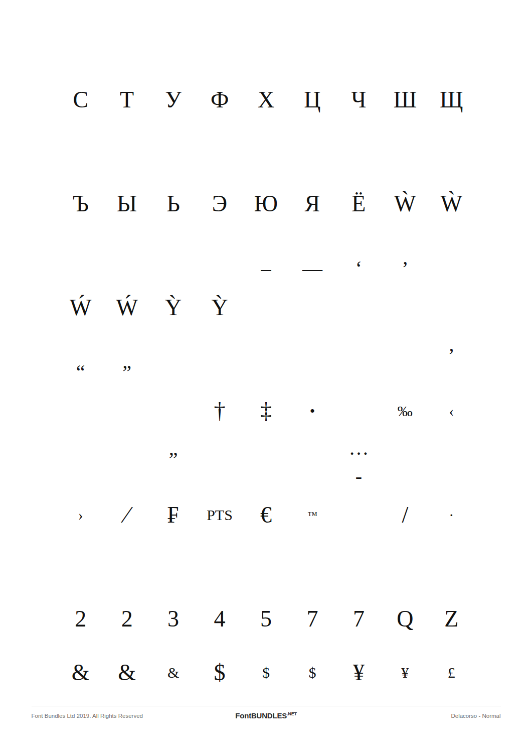С
Т
У
Ф
Х
Ц
Ч
Ш
Щ
Ъ
Ы
Ь
Э
Ю
Я
Ё
Ẁ
Ẁ
Ẃ
Ẃ
Ỳ
Ỳ
–
—
‘
’
‚
“
”
„
†
‡
•
…
‰
‹
›
⁄
₣
PTS
€
™
-
/
·
2
2
3
4
5
7
7
Q
Z
&
&
&
$
$
$
¥
¥
£
Font Bundles Ltd 2019. All Rights Reserved
FontBUNDLES.NET
Delacorso - Normal